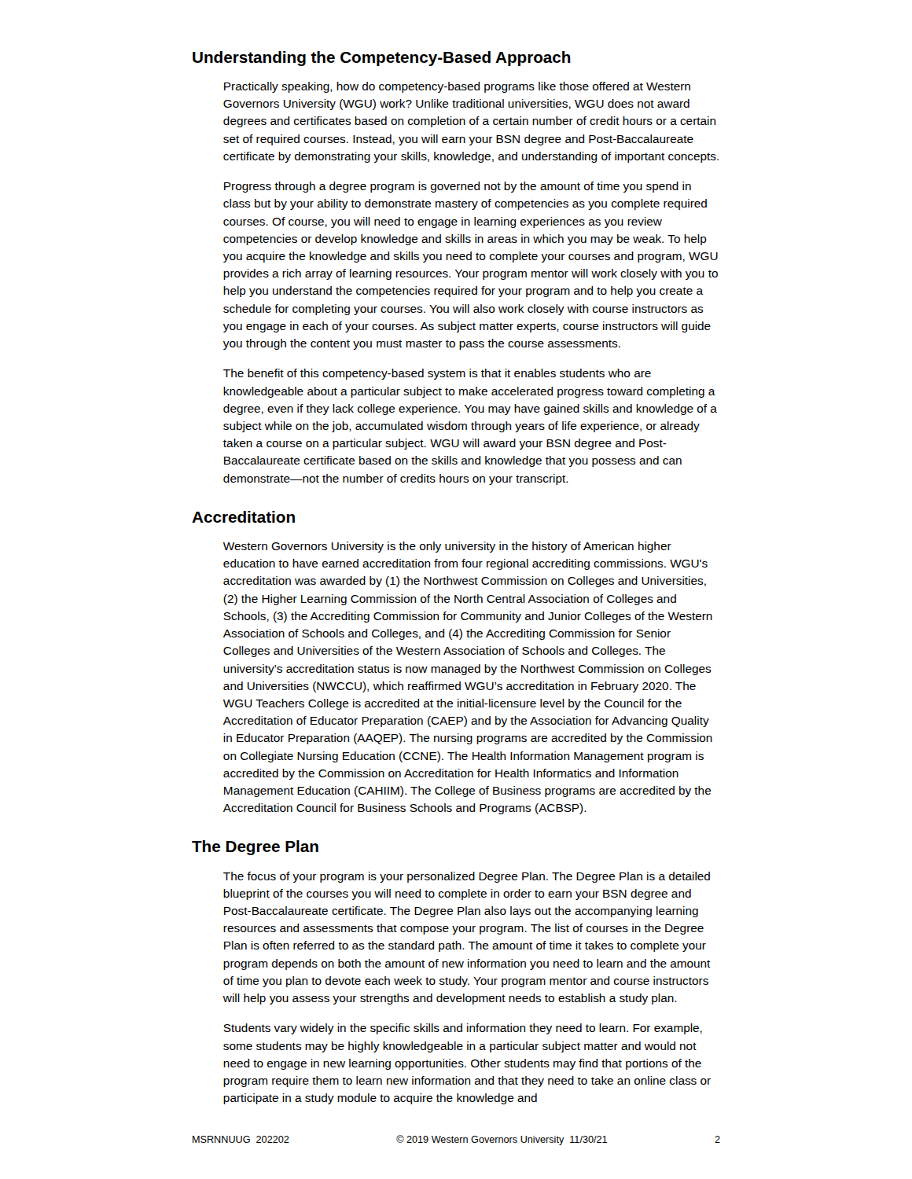Understanding the Competency-Based Approach
Practically speaking, how do competency-based programs like those offered at Western Governors University (WGU) work? Unlike traditional universities, WGU does not award degrees and certificates based on completion of a certain number of credit hours or a certain set of required courses. Instead, you will earn your BSN degree and Post-Baccalaureate certificate by demonstrating your skills, knowledge, and understanding of important concepts.
Progress through a degree program is governed not by the amount of time you spend in class but by your ability to demonstrate mastery of competencies as you complete required courses. Of course, you will need to engage in learning experiences as you review competencies or develop knowledge and skills in areas in which you may be weak. To help you acquire the knowledge and skills you need to complete your courses and program, WGU provides a rich array of learning resources. Your program mentor will work closely with you to help you understand the competencies required for your program and to help you create a schedule for completing your courses. You will also work closely with course instructors as you engage in each of your courses. As subject matter experts, course instructors will guide you through the content you must master to pass the course assessments.
The benefit of this competency-based system is that it enables students who are knowledgeable about a particular subject to make accelerated progress toward completing a degree, even if they lack college experience. You may have gained skills and knowledge of a subject while on the job, accumulated wisdom through years of life experience, or already taken a course on a particular subject. WGU will award your BSN degree and Post-Baccalaureate certificate based on the skills and knowledge that you possess and can demonstrate—not the number of credits hours on your transcript.
Accreditation
Western Governors University is the only university in the history of American higher education to have earned accreditation from four regional accrediting commissions. WGU's accreditation was awarded by (1) the Northwest Commission on Colleges and Universities, (2) the Higher Learning Commission of the North Central Association of Colleges and Schools, (3) the Accrediting Commission for Community and Junior Colleges of the Western Association of Schools and Colleges, and (4) the Accrediting Commission for Senior Colleges and Universities of the Western Association of Schools and Colleges. The university’s accreditation status is now managed by the Northwest Commission on Colleges and Universities (NWCCU), which reaffirmed WGU’s accreditation in February 2020. The WGU Teachers College is accredited at the initial-licensure level by the Council for the Accreditation of Educator Preparation (CAEP) and by the Association for Advancing Quality in Educator Preparation (AAQEP). The nursing programs are accredited by the Commission on Collegiate Nursing Education (CCNE). The Health Information Management program is accredited by the Commission on Accreditation for Health Informatics and Information Management Education (CAHIIM). The College of Business programs are accredited by the Accreditation Council for Business Schools and Programs (ACBSP).
The Degree Plan
The focus of your program is your personalized Degree Plan. The Degree Plan is a detailed blueprint of the courses you will need to complete in order to earn your BSN degree and Post-Baccalaureate certificate. The Degree Plan also lays out the accompanying learning resources and assessments that compose your program. The list of courses in the Degree Plan is often referred to as the standard path. The amount of time it takes to complete your program depends on both the amount of new information you need to learn and the amount of time you plan to devote each week to study. Your program mentor and course instructors will help you assess your strengths and development needs to establish a study plan.
Students vary widely in the specific skills and information they need to learn. For example, some students may be highly knowledgeable in a particular subject matter and would not need to engage in new learning opportunities. Other students may find that portions of the program require them to learn new information and that they need to take an online class or participate in a study module to acquire the knowledge and
MSRNNUUG 202202
© 2019 Western Governors University 11/30/21
2